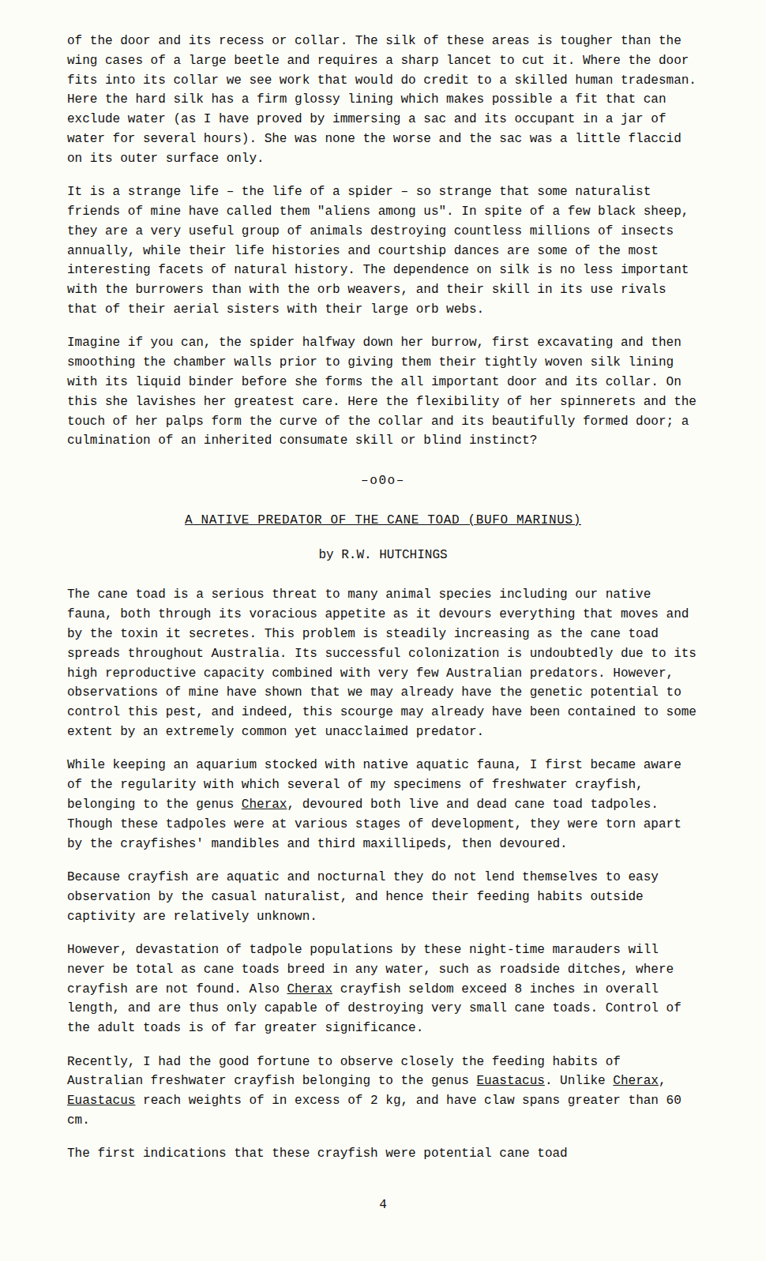of the door and its recess or collar. The silk of these areas is tougher than the wing cases of a large beetle and requires a sharp lancet to cut it. Where the door fits into its collar we see work that would do credit to a skilled human tradesman. Here the hard silk has a firm glossy lining which makes possible a fit that can exclude water (as I have proved by immersing a sac and its occupant in a jar of water for several hours). She was none the worse and the sac was a little flaccid on its outer surface only.
It is a strange life – the life of a spider – so strange that some naturalist friends of mine have called them "aliens among us". In spite of a few black sheep, they are a very useful group of animals destroying countless millions of insects annually, while their life histories and courtship dances are some of the most interesting facets of natural history. The dependence on silk is no less important with the burrowers than with the orb weavers, and their skill in its use rivals that of their aerial sisters with their large orb webs.
Imagine if you can, the spider halfway down her burrow, first excavating and then smoothing the chamber walls prior to giving them their tightly woven silk lining with its liquid binder before she forms the all important door and its collar. On this she lavishes her greatest care. Here the flexibility of her spinnerets and the touch of her palps form the curve of the collar and its beautifully formed door; a culmination of an inherited consumate skill or blind instinct?
–o0o–
A NATIVE PREDATOR OF THE CANE TOAD (BUFO MARINUS)
by R.W. HUTCHINGS
The cane toad is a serious threat to many animal species including our native fauna, both through its voracious appetite as it devours everything that moves and by the toxin it secretes. This problem is steadily increasing as the cane toad spreads throughout Australia. Its successful colonization is undoubtedly due to its high reproductive capacity combined with very few Australian predators. However, observations of mine have shown that we may already have the genetic potential to control this pest, and indeed, this scourge may already have been contained to some extent by an extremely common yet unacclaimed predator.
While keeping an aquarium stocked with native aquatic fauna, I first became aware of the regularity with which several of my specimens of freshwater crayfish, belonging to the genus Cherax, devoured both live and dead cane toad tadpoles. Though these tadpoles were at various stages of development, they were torn apart by the crayfishes' mandibles and third maxillipeds, then devoured.
Because crayfish are aquatic and nocturnal they do not lend themselves to easy observation by the casual naturalist, and hence their feeding habits outside captivity are relatively unknown.
However, devastation of tadpole populations by these night-time marauders will never be total as cane toads breed in any water, such as roadside ditches, where crayfish are not found. Also Cherax crayfish seldom exceed 8 inches in overall length, and are thus only capable of destroying very small cane toads. Control of the adult toads is of far greater significance.
Recently, I had the good fortune to observe closely the feeding habits of Australian freshwater crayfish belonging to the genus Euastacus. Unlike Cherax, Euastacus reach weights of in excess of 2 kg, and have claw spans greater than 60 cm.
The first indications that these crayfish were potential cane toad
4